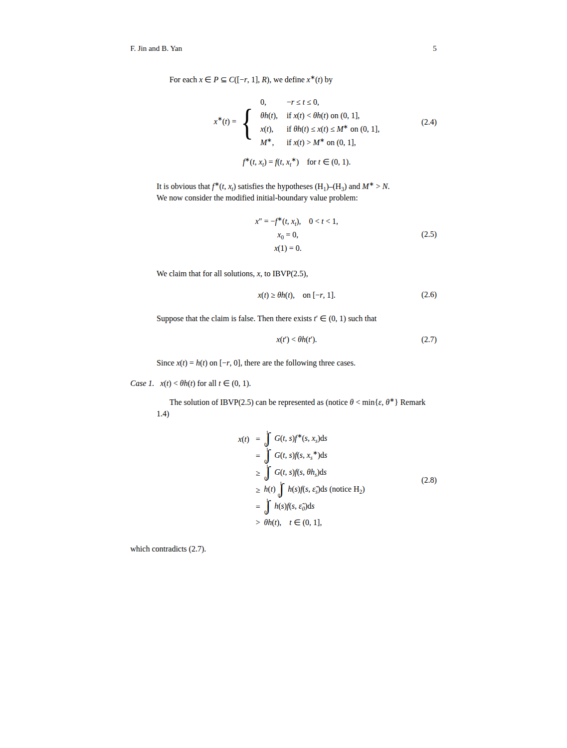F. Jin and B. Yan 5
For each x ∈ P ⊆ C([−r, 1], R), we define x∗(t) by
x∗(t) = {
| 0, | − r ≤ t ≤ 0, |
| θh ( t ), | if x ( t ) < θh ( t ) on (0, 1], |
| x ( t ), | if θh ( t ) ≤ x ( t ) ≤ M ∗ on (0, 1], |
| M ∗ , | if x ( t ) > M ∗ on (0, 1], |
(2.4)
f∗(t, xt) = f(t, xt∗) for t ∈ (0, 1).
It is obvious that f∗(t, xt) satisfies the hypotheses (H1)–(H3) and M∗ > N.
We now consider the modified initial-boundary value problem:
x″ = −f∗(t, xt), 0 < t < 1,
x0 = 0,
x(1) = 0.
(2.5)
We claim that for all solutions, x, to IBVP(2.5),
x(t) ≥ θh(t), on [−r, 1].
(2.6)
Suppose that the claim is false. Then there exists t′ ∈ (0, 1) such that
x(t′) < θh(t′).
(2.7)
Since x(t) = h(t) on [−r, 0], there are the following three cases.
Case 1. x(t) < θh(t) for all t ∈ (0, 1).
The solution of IBVP(2.5) can be represented as (notice θ < min{ε, θ∗} Remark 1.4)
x(t) = 1∫0 G(t, s)f∗(s, xs)ds
= 1∫0 G(t, s)f(s, xs∗)ds
≥ 1∫0 G(t, s)f(s, θhs)ds
≥ h(t) 1∫0 h(s)f(s, ε̃s)ds (notice H2)
= 1∫0 h(s)f(s, ε̃0)ds
> θh(t), t ∈ (0, 1],
(2.8)
which contradicts (2.7).